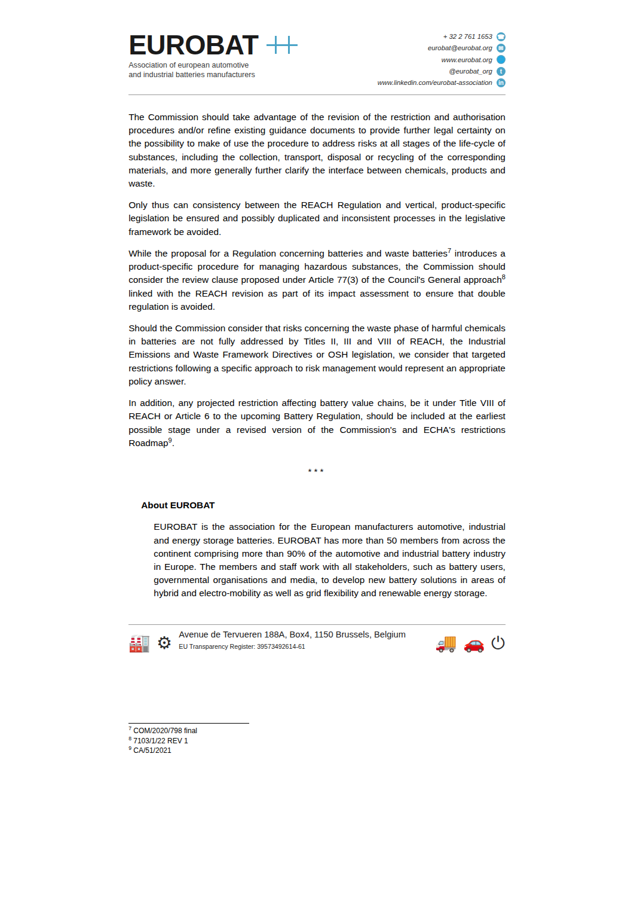EURO BAT
Association of european automotive
and industrial batteries manufacturers
+ 32 2 761 1653☎
eurobat@eurobat.org✉
www.eurobat.org🌐
@eurobat_org t
www.linkedin.com/eurobat-association in
The Commission should take advantage of the revision of the restriction and authorisation procedures and/or refine existing guidance documents to provide further legal certainty on the possibility to make of use the procedure to address risks at all stages of the life-cycle of substances, including the collection, transport, disposal or recycling of the corresponding materials, and more generally further clarify the interface between chemicals, products and waste.
Only thus can consistency between the REACH Regulation and vertical, product-specific legislation be ensured and possibly duplicated and inconsistent processes in the legislative framework be avoided.
While the proposal for a Regulation concerning batteries and waste batteries7 introduces a product-specific procedure for managing hazardous substances, the Commission should consider the review clause proposed under Article 77(3) of the Council's General approach8 linked with the REACH revision as part of its impact assessment to ensure that double regulation is avoided.
Should the Commission consider that risks concerning the waste phase of harmful chemicals in batteries are not fully addressed by Titles II, III and VIII of REACH, the Industrial Emissions and Waste Framework Directives or OSH legislation, we consider that targeted restrictions following a specific approach to risk management would represent an appropriate policy answer.
In addition, any projected restriction affecting battery value chains, be it under Title VIII of REACH or Article 6 to the upcoming Battery Regulation, should be included at the earliest possible stage under a revised version of the Commission's and ECHA's restrictions Roadmap9.
***
About EUROBAT
EUROBAT is the association for the European manufacturers automotive, industrial and energy storage batteries. EUROBAT has more than 50 members from across the continent comprising more than 90% of the automotive and industrial battery industry in Europe. The members and staff work with all stakeholders, such as battery users, governmental organisations and media, to develop new battery solutions in areas of hybrid and electro-mobility as well as grid flexibility and renewable energy storage.
🏭 ⚙
Avenue de Tervueren 188A, Box4, 1150 Brussels, Belgium
EU Transparency Register: 39573492614-61
🚚 🚗 ⏻
7 COM/2020/798 final
8 7103/1/22 REV 1
9 CA/51/2021